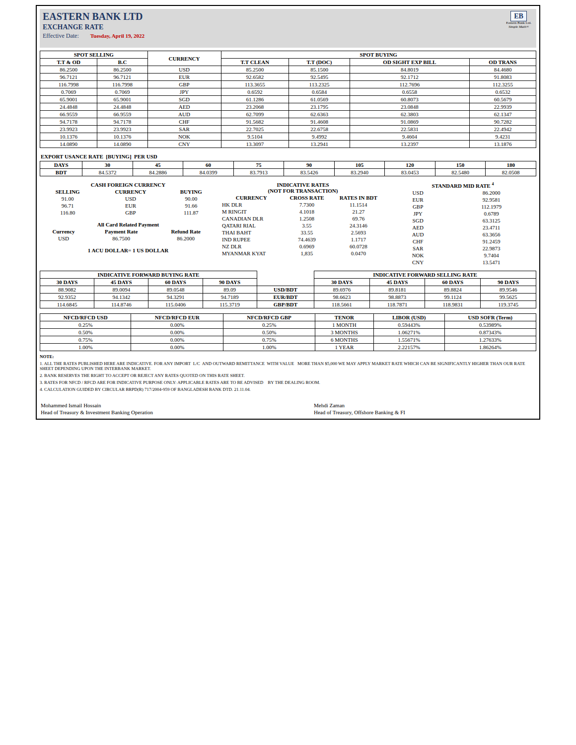EB
Eastern Bank Ltd.
Simple Math®
EASTERN BANK LTD
EXCHANGE RATE
Effective Date: Tuesday, April 19, 2022
| SPOT SELLING | CURRENCY | SPOT BUYING |
| T.T & OD | B.C | T.T CLEAN | T.T (DOC) | OD SIGHT EXP BILL | OD TRANS |
| 86.2500 | 86.2500 | USD | 85.2500 | 85.1500 | 84.8019 | 84.4680 |
| 96.7121 | 96.7121 | EUR | 92.6582 | 92.5495 | 92.1712 | 91.8083 |
| 116.7998 | 116.7998 | GBP | 113.3655 | 113.2325 | 112.7696 | 112.3255 |
| 0.7069 | 0.7069 | JPY | 0.6592 | 0.6584 | 0.6558 | 0.6532 |
| 65.9001 | 65.9001 | SGD | 61.1286 | 61.0569 | 60.8073 | 60.5679 |
| 24.4848 | 24.4848 | AED | 23.2068 | 23.1795 | 23.0848 | 22.9939 |
| 66.9559 | 66.9559 | AUD | 62.7099 | 62.6363 | 62.3803 | 62.1347 |
| 94.7178 | 94.7178 | CHF | 91.5682 | 91.4608 | 91.0869 | 90.7282 |
| 23.9923 | 23.9923 | SAR | 22.7025 | 22.6758 | 22.5831 | 22.4942 |
| 10.1376 | 10.1376 | NOK | 9.5104 | 9.4992 | 9.4604 | 9.4231 |
| 14.0890 | 14.0890 | CNY | 13.3097 | 13.2941 | 13.2397 | 13.1876 |
| EXPORT USANCE RATE [BUYING] PER USD |
| DAYS | 30 | 45 | 60 | 75 | 90 | 105 | 120 | 150 | 180 |
| BDT | 84.5372 | 84.2886 | 84.0399 | 83.7913 | 83.5426 | 83.2940 | 83.0453 | 82.5480 | 82.0508 |
| / CASH FOREIGN CURRENCY / / SELLING / CURRENCY / BUYING / / 91.00 / USD / 90.00 / / 96.71 / EUR / 91.66 / / 116.80 / GBP / 111.87 / / All Card Related Payment / / Currency / Payment Rate / Refund Rate / / USD / 86.7500 / 86.2000 / / 1 ACU DOLLAR= 1 US DOLLAR / | / INDICATIVE RATES (NOT FOR TRANSACTION) / / CURRENCY / CROSS RATE / RATES IN BDT / / HK DLR / 7.7300 / 11.1514 / / M RINGIT / 4.1018 / 21.27 / / CANADIAN DLR / 1.2508 / 69.76 / / QATARI RIAL / 3.55 / 24.3146 / / THAI BAHT / 33.55 / 2.5693 / / IND RUPEE / 74.4639 / 1.1717 / / NZ DLR / 0.6969 / 60.0728 / / MYANMAR KYAT / 1,835 / 0.0470 / | / STANDARD MID RATE 4 / / USD / 86.2000 / / EUR / 92.9581 / / GBP / 112.1979 / / JPY / 0.6789 / / SGD / 63.3125 / / AED / 23.4711 / / AUD / 63.3656 / / CHF / 91.2459 / / SAR / 22.9873 / / NOK / 9.7404 / / CNY / 13.5471 / |
| INDICATIVE FORWARD BUYING RATE | | INDICATIVE FORWARD SELLING RATE |
| 30 DAYS | 45 DAYS | 60 DAYS | 90 DAYS | 30 DAYS | 45 DAYS | 60 DAYS | 90 DAYS |
| 88.9082 | 89.0094 | 89.0548 | 89.09 | USD/BDT | 89.6976 | 89.8181 | 89.8824 | 89.9546 |
| 92.9352 | 94.1342 | 94.3291 | 94.7189 | EUR/BDT | 98.6623 | 98.8873 | 99.1124 | 99.5625 |
| 114.6845 | 114.8746 | 115.0406 | 115.3719 | GBP/BDT | 118.5661 | 118.7871 | 118.9831 | 119.3745 |
| NFCD/RFCD USD | NFCD/RFCD EUR | NFCD/RFCD GBP | TENOR | LIBOR (USD) | USD SOFR (Term) |
| 0.25% | 0.00% | 0.25% | 1 MONTH | 0.59443% | 0.53989% |
| 0.50% | 0.00% | 0.50% | 3 MONTHS | 1.06271% | 0.87343% |
| 0.75% | 0.00% | 0.75% | 6 MONTHS | 1.55671% | 1.27633% |
| 1.00% | 0.00% | 1.00% | 1 YEAR | 2.22157% | 1.86264% |
NOTE:
1. ALL THE RATES PUBLISHED HERE ARE INDICATIVE. FOR ANY IMPORT L/C AND OUTWARD REMITTANCE WITH VALUE MORE THAN $5,000 WE MAY APPLY MARKET RATE WHICH CAN BE SIGNIFICANTLY HIGHER THAN OUR RATE SHEET DEPENDING UPON THE INTERBANK MARKET.
2. BANK RESERVES THE RIGHT TO ACCEPT OR REJECT ANY RATES QUOTED ON THIS RATE SHEET.
3. RATES FOR NFCD / RFCD ARE FOR INDICATIVE PURPOSE ONLY: APPLICABLE RATES ARE TO BE ADVISED BY THE DEALING ROOM.
4. CALCULATION GUIDED BY CIRCULAR BRPD(R) 717/2004-959 OF BANGLADESH BANK DTD. 21.11.04.
| Mohammed Ismail Hossain | Mehdi Zaman |
| Head of Treasury & Investment Banking Operation | Head of Treasury, Offshore Banking & FI |